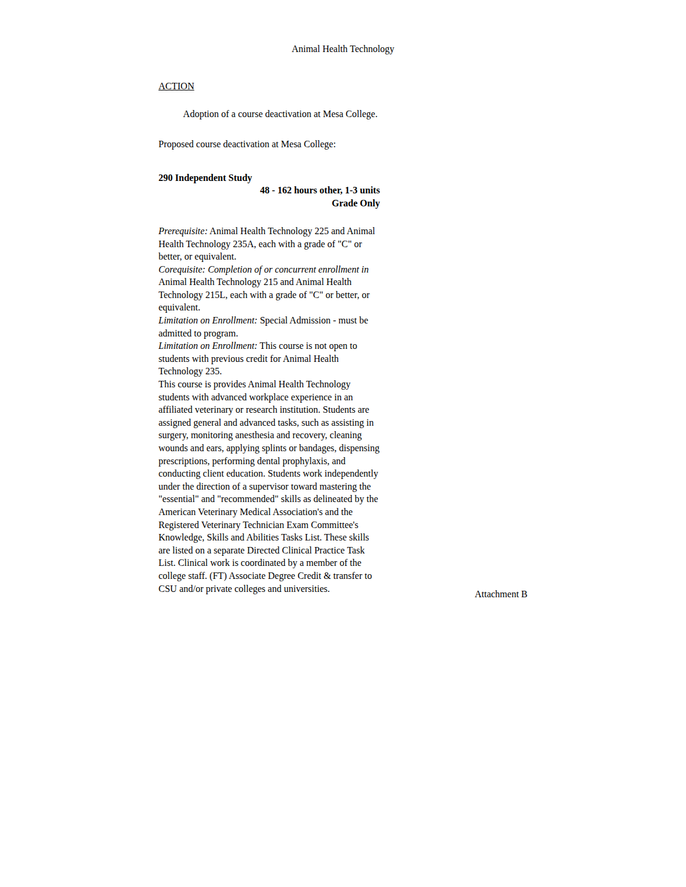Animal Health Technology
ACTION
Adoption of a course deactivation at Mesa College.
Proposed course deactivation at Mesa College:
290 Independent Study
48 - 162 hours other, 1-3 units
Grade Only
Prerequisite: Animal Health Technology 225 and Animal Health Technology 235A, each with a grade of "C" or better, or equivalent.
Corequisite: Completion of or concurrent enrollment in Animal Health Technology 215 and Animal Health Technology 215L, each with a grade of "C" or better, or equivalent.
Limitation on Enrollment: Special Admission - must be admitted to program.
Limitation on Enrollment: This course is not open to students with previous credit for Animal Health Technology 235.
This course is provides Animal Health Technology students with advanced workplace experience in an affiliated veterinary or research institution. Students are assigned general and advanced tasks, such as assisting in surgery, monitoring anesthesia and recovery, cleaning wounds and ears, applying splints or bandages, dispensing prescriptions, performing dental prophylaxis, and conducting client education. Students work independently under the direction of a supervisor toward mastering the "essential" and "recommended" skills as delineated by the American Veterinary Medical Association's and the Registered Veterinary Technician Exam Committee's Knowledge, Skills and Abilities Tasks List. These skills are listed on a separate Directed Clinical Practice Task List. Clinical work is coordinated by a member of the college staff. (FT) Associate Degree Credit & transfer to CSU and/or private colleges and universities.
Attachment B